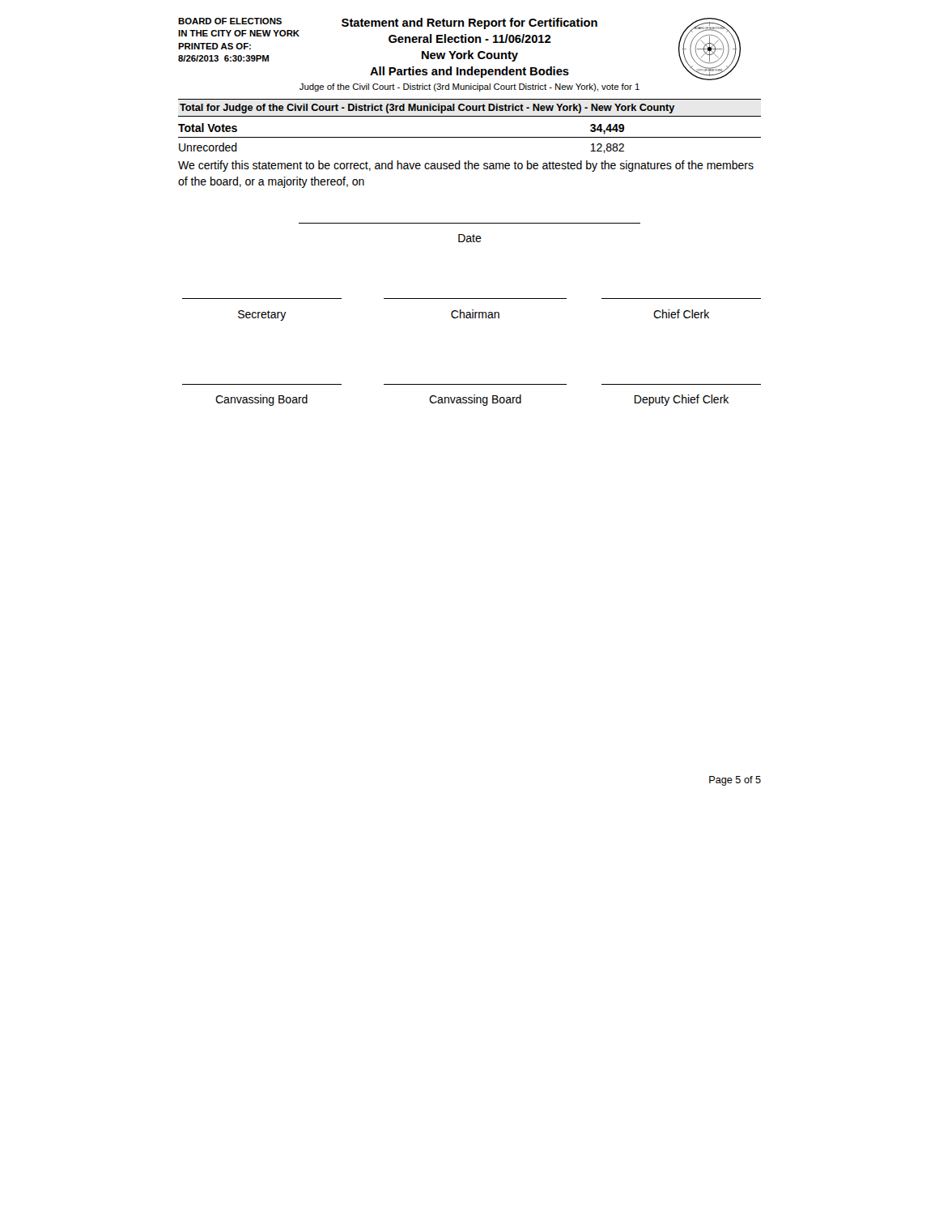BOARD OF ELECTIONS
IN THE CITY OF NEW YORK
PRINTED AS OF:
8/26/2013 6:30:39PM
Statement and Return Report for Certification
General Election - 11/06/2012
New York County
All Parties and Independent Bodies
Judge of the Civil Court - District (3rd Municipal Court District - New York), vote for 1
BOARD OF ELECTIONS CITY OF NEW YORK
Total for Judge of the Civil Court - District (3rd Municipal Court District - New York) - New York County
| Total Votes | 34,449 |
| Unrecorded | 12,882 |
We certify this statement to be correct, and have caused the same to be attested by the signatures of the members of the board, or a majority thereof, on
Date
Secretary
Chairman
Chief Clerk
Canvassing Board
Canvassing Board
Deputy Chief Clerk
Page 5 of 5